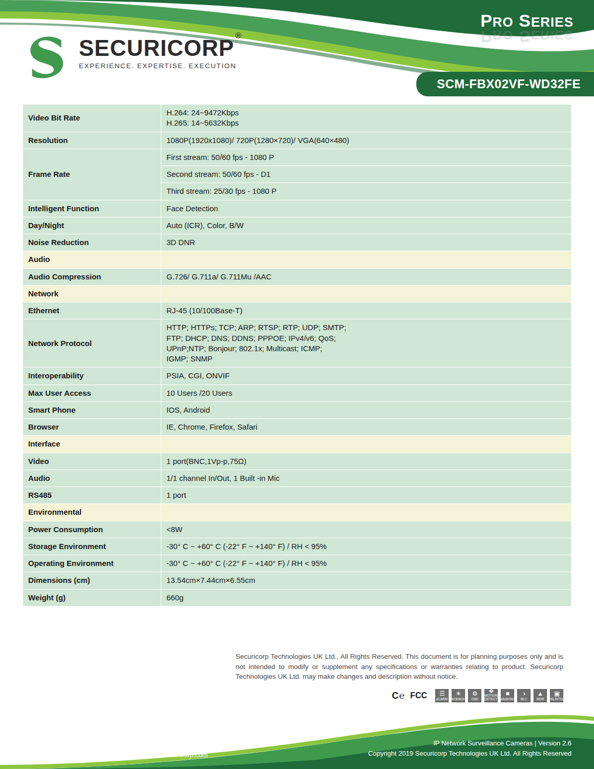PRO SERIES PRO SERIES
SCM-FBX02VF-WD32FE
SECURICORP®
EXPERIENCE. EXPERTISE. EXECUTION
| Video Bit Rate | H.264: 24~9472Kbps H.265: 14~5632Kbps |
| Resolution | 1080P(1920x1080)/ 720P(1280×720)/ VGA(640×480) |
| Frame Rate | First stream: 50/60 fps - 1080 P |
| Second stream: 50/60 fps - D1 |
| Third stream: 25/30 fps - 1080 P |
| Intelligent Function | Face Detection |
| Day/Night | Auto (ICR), Color, B/W |
| Noise Reduction | 3D DNR |
| Audio | |
| Audio Compression | G.726/ G.711a/ G.711Mu /AAC |
| Network | |
| Ethernet | RJ-45 (10/100Base-T) |
| Network Protocol | HTTP; HTTPs; TCP; ARP; RTSP; RTP; UDP; SMTP; FTP; DHCP; DNS; DDNS; PPPOE; IPv4/v6; QoS; UPnP;NTP; Bonjour; 802.1x; Multicast; ICMP; IGMP; SNMP |
| Interoperability | PSIA, CGI, ONVIF |
| Max User Access | 10 Users /20 Users |
| Smart Phone | IOS, Android |
| Browser | IE, Chrome, Firefox, Safari |
| Interface | |
| Video | 1 port(BNC,1Vp-p,75Ω) |
| Audio | 1/1 channel In/Out, 1 Built -in Mic |
| RS485 | 1 port |
| Environmental | |
| Power Consumption | <8W |
| Storage Environment | -30° C ~ +60° C (-22° F ~ +140° F) / RH < 95% |
| Operating Environment | -30° C ~ +60° C (-22° F ~ +140° F) / RH < 95% |
| Dimensions (cm) | 13.54cm×7.44cm×6.55cm |
| Weight (g) | 660g |
Securicorp Technologies UK Ltd., All Rights Reserved. This document is for planning purposes only and is not intended to modify or supplement any specifications or warranties relating to product. Securicorp Technologies UK Ltd. may make changes and description without notice.
C℮ FCC ☰ALARM ☀DAY&NIGHT ⚙OSD ❖MOTION DETECT ■MASKING ◑BLC ▲WDR ▣PAL/NTSC
SECURICORP TECHNOLOGIES UK LTD.
Email: marketing@securicorp.com | Web: www.securicorp.com
IP Network Surveillance Cameras | Version 2.6
Copyright 2019 Securicorp Technologies UK Ltd. All Rights Reserved